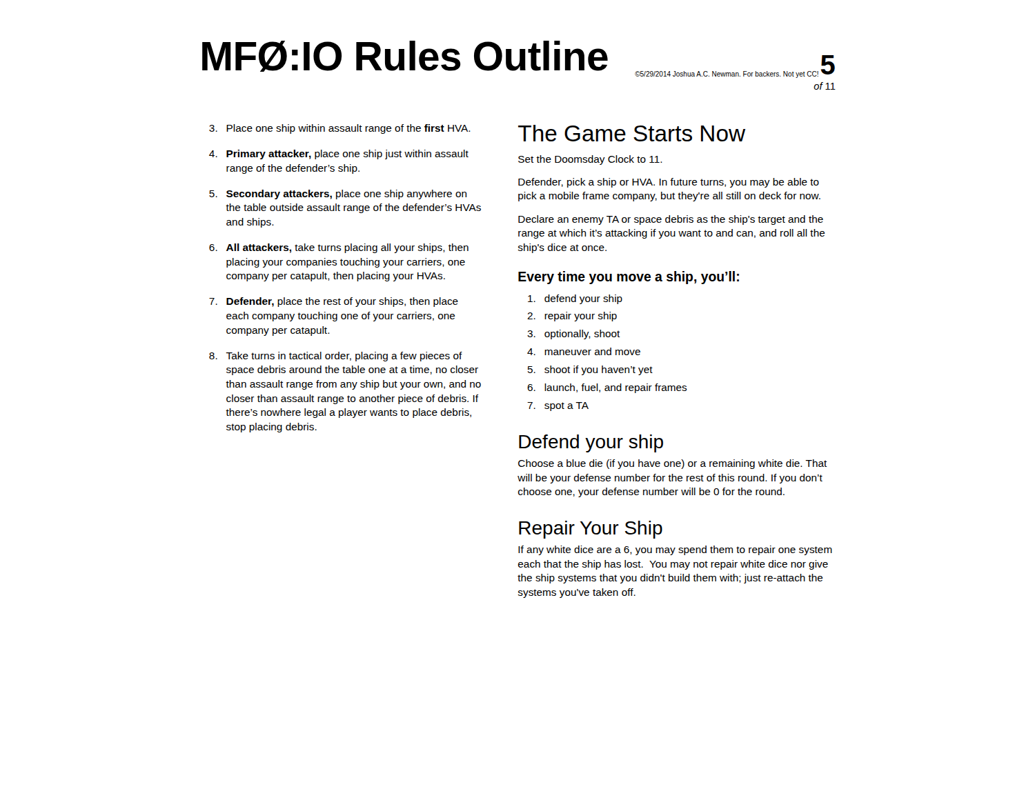MFØ:IO Rules Outline
©5/29/2014 Joshua A.C. Newman. For backers. Not yet CC!5
of 11
Place one ship within assault range of the first HVA.
Primary attacker, place one ship just within assault range of the defender’s ship.
Secondary attackers, place one ship anywhere on the table outside assault range of the defender’s HVAs and ships.
All attackers, take turns placing all your ships, then placing your companies touching your carriers, one company per catapult, then placing your HVAs.
Defender, place the rest of your ships, then place each company touching one of your carriers, one company per catapult.
Take turns in tactical order, placing a few pieces of space debris around the table one at a time, no closer than assault range from any ship but your own, and no closer than assault range to another piece of debris. If there’s nowhere legal a player wants to place debris, stop placing debris.
The Game Starts Now
Set the Doomsday Clock to 11.
Defender, pick a ship or HVA. In future turns, you may be able to pick a mobile frame company, but they're all still on deck for now.
Declare an enemy TA or space debris as the ship's target and the range at which it’s attacking if you want to and can, and roll all the ship's dice at once.
Every time you move a ship, you’ll:
defend your ship
repair your ship
optionally, shoot
maneuver and move
shoot if you haven’t yet
launch, fuel, and repair frames
spot a TA
Defend your ship
Choose a blue die (if you have one) or a remaining white die. That will be your defense number for the rest of this round. If you don’t choose one, your defense number will be 0 for the round.
Repair Your Ship
If any white dice are a 6, you may spend them to repair one system each that the ship has lost. You may not repair white dice nor give the ship systems that you didn't build them with; just re-attach the systems you've taken off.